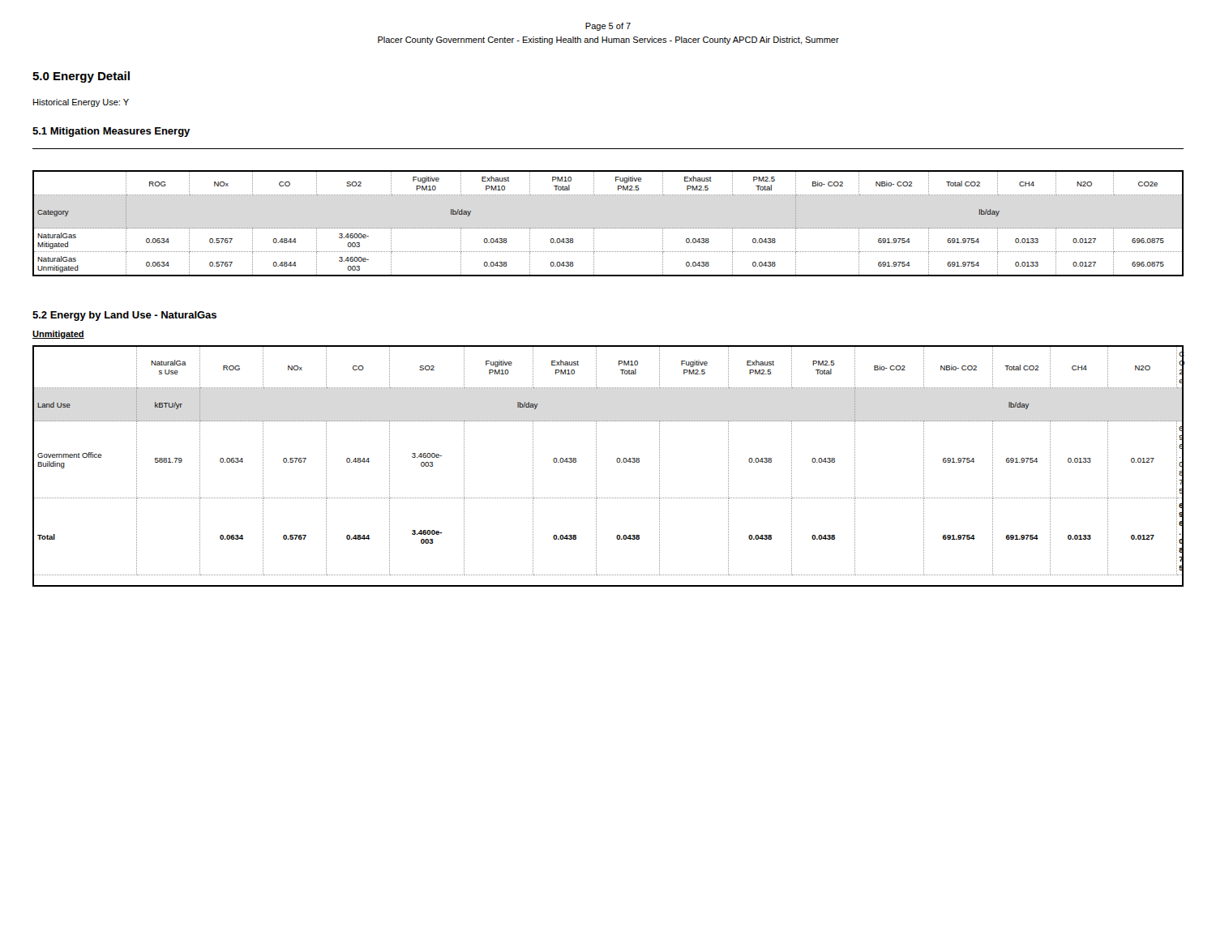Page 5 of 7
Placer County Government Center - Existing Health and Human Services - Placer County APCD Air District, Summer
5.0 Energy Detail
Historical Energy Use: Y
5.1 Mitigation Measures Energy
| | ROG | NO x | CO | SO2 | Fugitive PM10 | Exhaust PM10 | PM10 Total | Fugitive PM2.5 | Exhaust PM2.5 | PM2.5 Total | Bio- CO2 | NBio- CO2 | Total CO2 | CH4 | N2O | CO2e |
| --- | --- | --- | --- | --- | --- | --- | --- | --- | --- | --- | --- | --- | --- | --- | --- | --- |
| Category | lb/day | lb/day |
| NaturalGas Mitigated | 0.0634 | 0.5767 | 0.4844 | 3.4600e- 003 | | 0.0438 | 0.0438 | | 0.0438 | 0.0438 | | 691.9754 | 691.9754 | 0.0133 | 0.0127 | 696.0875 |
| NaturalGas Unmitigated | 0.0634 | 0.5767 | 0.4844 | 3.4600e- 003 | | 0.0438 | 0.0438 | | 0.0438 | 0.0438 | | 691.9754 | 691.9754 | 0.0133 | 0.0127 | 696.0875 |
5.2 Energy by Land Use - NaturalGas
Unmitigated
| | NaturalGa s Use | ROG | NO x | CO | SO2 | Fugitive PM10 | Exhaust PM10 | PM10 Total | Fugitive PM2.5 | Exhaust PM2.5 | PM2.5 Total | Bio- CO2 | NBio- CO2 | Total CO2 | CH4 | N2O | CO2e |
| --- | --- | --- | --- | --- | --- | --- | --- | --- | --- | --- | --- | --- | --- | --- | --- | --- | --- |
| Land Use | kBTU/yr | lb/day | lb/day |
| Government Office Building | 5881.79 | 0.0634 | 0.5767 | 0.4844 | 3.4600e- 003 | | 0.0438 | 0.0438 | | 0.0438 | 0.0438 | | 691.9754 | 691.9754 | 0.0133 | 0.0127 | 696.0875 |
| Total | | 0.0634 | 0.5767 | 0.4844 | 3.4600e- 003 | | 0.0438 | 0.0438 | | 0.0438 | 0.0438 | | 691.9754 | 691.9754 | 0.0133 | 0.0127 | 696.0875 |